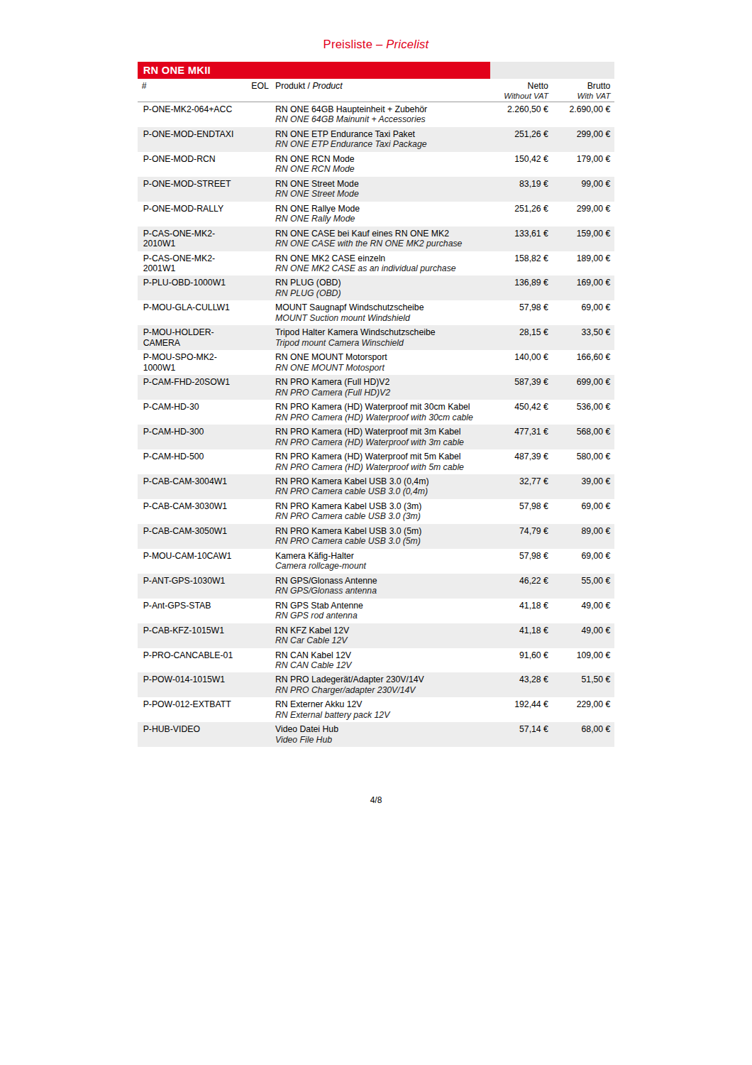Preisliste – Pricelist
| RN ONE MKII | | |
| # | EOL | Produkt / Product | Netto Without VAT | Brutto With VAT |
| P-ONE-MK2-064+ACC | | RN ONE 64GB Haupteinheit + Zubehör RN ONE 64GB Mainunit + Accessories | 2.260,50 € | 2.690,00 € |
| P-ONE-MOD-ENDTAXI | | RN ONE ETP Endurance Taxi Paket RN ONE ETP Endurance Taxi Package | 251,26 € | 299,00 € |
| P-ONE-MOD-RCN | | RN ONE RCN Mode RN ONE RCN Mode | 150,42 € | 179,00 € |
| P-ONE-MOD-STREET | | RN ONE Street Mode RN ONE Street Mode | 83,19 € | 99,00 € |
| P-ONE-MOD-RALLY | | RN ONE Rallye Mode RN ONE Rally Mode | 251,26 € | 299,00 € |
| P-CAS-ONE-MK2-2010W1 | | RN ONE CASE bei Kauf eines RN ONE MK2 RN ONE CASE with the RN ONE MK2 purchase | 133,61 € | 159,00 € |
| P-CAS-ONE-MK2-2001W1 | | RN ONE MK2 CASE einzeln RN ONE MK2 CASE as an individual purchase | 158,82 € | 189,00 € |
| P-PLU-OBD-1000W1 | | RN PLUG (OBD) RN PLUG (OBD) | 136,89 € | 169,00 € |
| P-MOU-GLA-CULLW1 | | MOUNT Saugnapf Windschutzscheibe MOUNT Suction mount Windshield | 57,98 € | 69,00 € |
| P-MOU-HOLDER-CAMERA | | Tripod Halter Kamera Windschutzscheibe Tripod mount Camera Winschield | 28,15 € | 33,50 € |
| P-MOU-SPO-MK2-1000W1 | | RN ONE MOUNT Motorsport RN ONE MOUNT Motosport | 140,00 € | 166,60 € |
| P-CAM-FHD-20SOW1 | | RN PRO Kamera (Full HD)V2 RN PRO Camera (Full HD)V2 | 587,39 € | 699,00 € |
| P-CAM-HD-30 | | RN PRO Kamera (HD) Waterproof mit 30cm Kabel RN PRO Camera (HD) Waterproof with 30cm cable | 450,42 € | 536,00 € |
| P-CAM-HD-300 | | RN PRO Kamera (HD) Waterproof mit 3m Kabel RN PRO Camera (HD) Waterproof with 3m cable | 477,31 € | 568,00 € |
| P-CAM-HD-500 | | RN PRO Kamera (HD) Waterproof mit 5m Kabel RN PRO Camera (HD) Waterproof with 5m cable | 487,39 € | 580,00 € |
| P-CAB-CAM-3004W1 | | RN PRO Kamera Kabel USB 3.0 (0,4m) RN PRO Camera cable USB 3.0 (0,4m) | 32,77 € | 39,00 € |
| P-CAB-CAM-3030W1 | | RN PRO Kamera Kabel USB 3.0 (3m) RN PRO Camera cable USB 3.0 (3m) | 57,98 € | 69,00 € |
| P-CAB-CAM-3050W1 | | RN PRO Kamera Kabel USB 3.0 (5m) RN PRO Camera cable USB 3.0 (5m) | 74,79 € | 89,00 € |
| P-MOU-CAM-10CAW1 | | Kamera Käfig-Halter Camera rollcage-mount | 57,98 € | 69,00 € |
| P-ANT-GPS-1030W1 | | RN GPS/Glonass Antenne RN GPS/Glonass antenna | 46,22 € | 55,00 € |
| P-Ant-GPS-STAB | | RN GPS Stab Antenne RN GPS rod antenna | 41,18 € | 49,00 € |
| P-CAB-KFZ-1015W1 | | RN KFZ Kabel 12V RN Car Cable 12V | 41,18 € | 49,00 € |
| P-PRO-CANCABLE-01 | | RN CAN Kabel 12V RN CAN Cable 12V | 91,60 € | 109,00 € |
| P-POW-014-1015W1 | | RN PRO Ladegerät/Adapter 230V/14V RN PRO Charger/adapter 230V/14V | 43,28 € | 51,50 € |
| P-POW-012-EXTBATT | | RN Externer Akku 12V RN External battery pack 12V | 192,44 € | 229,00 € |
| P-HUB-VIDEO | | Video Datei Hub Video File Hub | 57,14 € | 68,00 € |
4/8